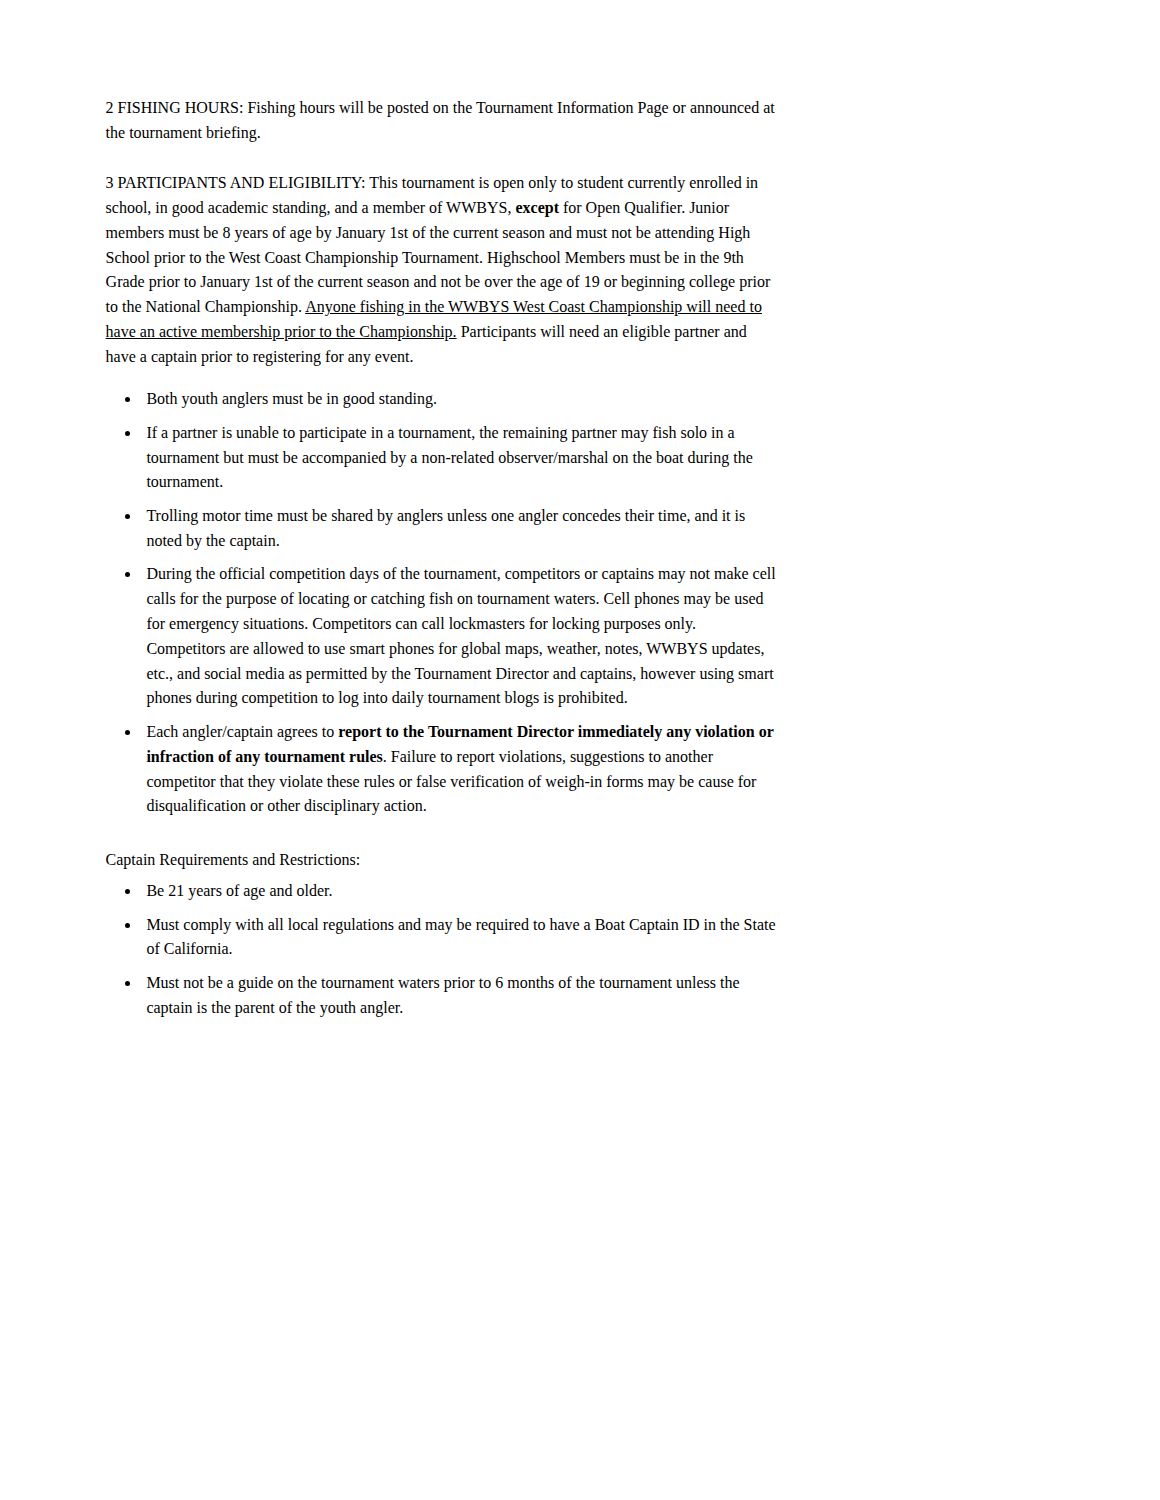2 FISHING HOURS: Fishing hours will be posted on the Tournament Information Page or announced at the tournament briefing.
3 PARTICIPANTS AND ELIGIBILITY: This tournament is open only to student currently enrolled in school, in good academic standing, and a member of WWBYS, except for Open Qualifier. Junior members must be 8 years of age by January 1st of the current season and must not be attending High School prior to the West Coast Championship Tournament. Highschool Members must be in the 9th Grade prior to January 1st of the current season and not be over the age of 19 or beginning college prior to the National Championship. Anyone fishing in the WWBYS West Coast Championship will need to have an active membership prior to the Championship. Participants will need an eligible partner and have a captain prior to registering for any event.
Both youth anglers must be in good standing.
If a partner is unable to participate in a tournament, the remaining partner may fish solo in a tournament but must be accompanied by a non-related observer/marshal on the boat during the tournament.
Trolling motor time must be shared by anglers unless one angler concedes their time, and it is noted by the captain.
During the official competition days of the tournament, competitors or captains may not make cell calls for the purpose of locating or catching fish on tournament waters. Cell phones may be used for emergency situations. Competitors can call lockmasters for locking purposes only. Competitors are allowed to use smart phones for global maps, weather, notes, WWBYS updates, etc., and social media as permitted by the Tournament Director and captains, however using smart phones during competition to log into daily tournament blogs is prohibited.
Each angler/captain agrees to report to the Tournament Director immediately any violation or infraction of any tournament rules. Failure to report violations, suggestions to another competitor that they violate these rules or false verification of weigh-in forms may be cause for disqualification or other disciplinary action.
Captain Requirements and Restrictions:
Be 21 years of age and older.
Must comply with all local regulations and may be required to have a Boat Captain ID in the State of California.
Must not be a guide on the tournament waters prior to 6 months of the tournament unless the captain is the parent of the youth angler.